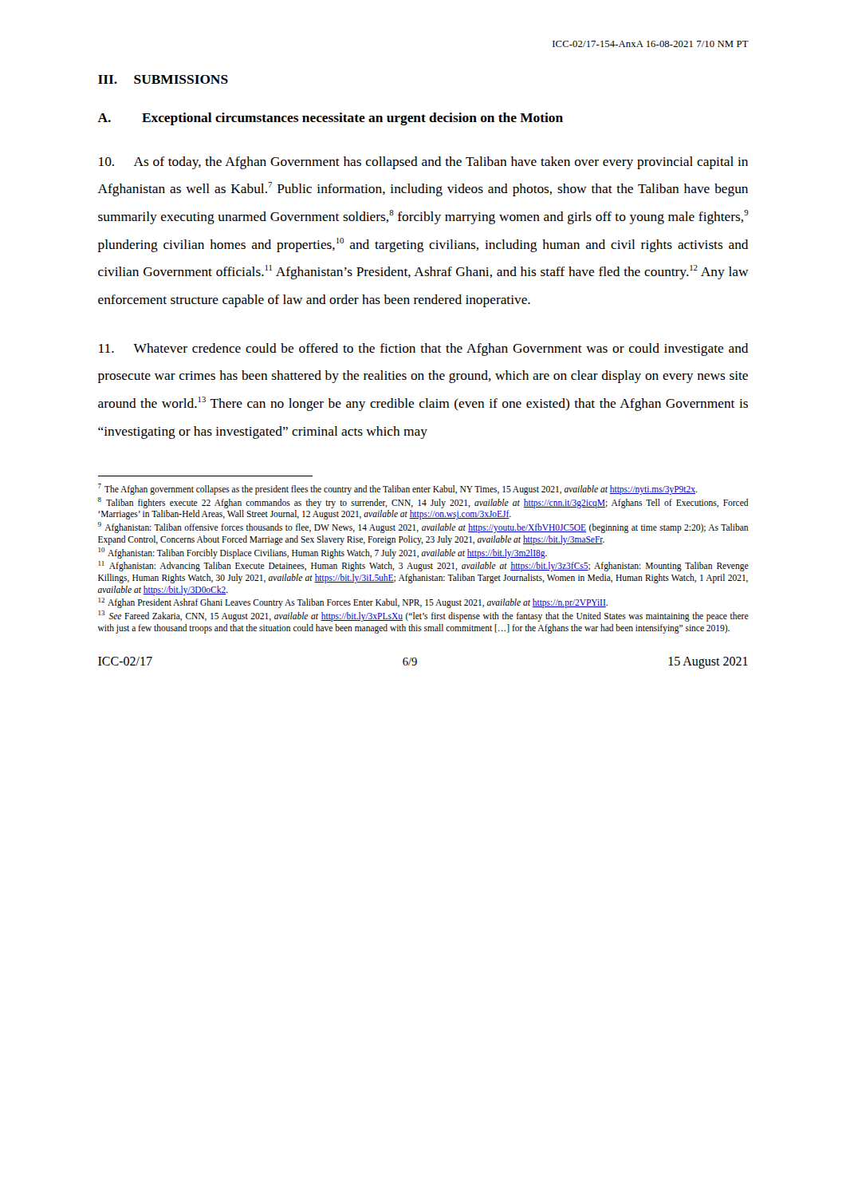ICC-02/17-154-AnxA 16-08-2021 7/10 NM PT
III. SUBMISSIONS
A. Exceptional circumstances necessitate an urgent decision on the Motion
10. As of today, the Afghan Government has collapsed and the Taliban have taken over every provincial capital in Afghanistan as well as Kabul.7 Public information, including videos and photos, show that the Taliban have begun summarily executing unarmed Government soldiers,8 forcibly marrying women and girls off to young male fighters,9 plundering civilian homes and properties,10 and targeting civilians, including human and civil rights activists and civilian Government officials.11 Afghanistan’s President, Ashraf Ghani, and his staff have fled the country.12 Any law enforcement structure capable of law and order has been rendered inoperative.
11. Whatever credence could be offered to the fiction that the Afghan Government was or could investigate and prosecute war crimes has been shattered by the realities on the ground, which are on clear display on every news site around the world.13 There can no longer be any credible claim (even if one existed) that the Afghan Government is “investigating or has investigated” criminal acts which may
7 The Afghan government collapses as the president flees the country and the Taliban enter Kabul, NY Times, 15 August 2021, available at https://nyti.ms/3yP9t2x.
8 Taliban fighters execute 22 Afghan commandos as they try to surrender, CNN, 14 July 2021, available at https://cnn.it/3g2icqM; Afghans Tell of Executions, Forced ‘Marriages’ in Taliban-Held Areas, Wall Street Journal, 12 August 2021, available at https://on.wsj.com/3xJoEJf.
9 Afghanistan: Taliban offensive forces thousands to flee, DW News, 14 August 2021, available at https://youtu.be/XfbVH0JC5OE (beginning at time stamp 2:20); As Taliban Expand Control, Concerns About Forced Marriage and Sex Slavery Rise, Foreign Policy, 23 July 2021, available at https://bit.ly/3maSeFr.
10 Afghanistan: Taliban Forcibly Displace Civilians, Human Rights Watch, 7 July 2021, available at https://bit.ly/3m2lI8g.
11 Afghanistan: Advancing Taliban Execute Detainees, Human Rights Watch, 3 August 2021, available at https://bit.ly/3z3fCs5; Afghanistan: Mounting Taliban Revenge Killings, Human Rights Watch, 30 July 2021, available at https://bit.ly/3iL5uhE; Afghanistan: Taliban Target Journalists, Women in Media, Human Rights Watch, 1 April 2021, available at https://bit.ly/3D0oCk2.
12 Afghan President Ashraf Ghani Leaves Country As Taliban Forces Enter Kabul, NPR, 15 August 2021, available at https://n.pr/2VPYiII.
13 See Fareed Zakaria, CNN, 15 August 2021, available at https://bit.ly/3xPLsXu (“let’s first dispense with the fantasy that the United States was maintaining the peace there with just a few thousand troops and that the situation could have been managed with this small commitment […] for the Afghans the war had been intensifying” since 2019).
ICC-02/17 6/9 15 August 2021